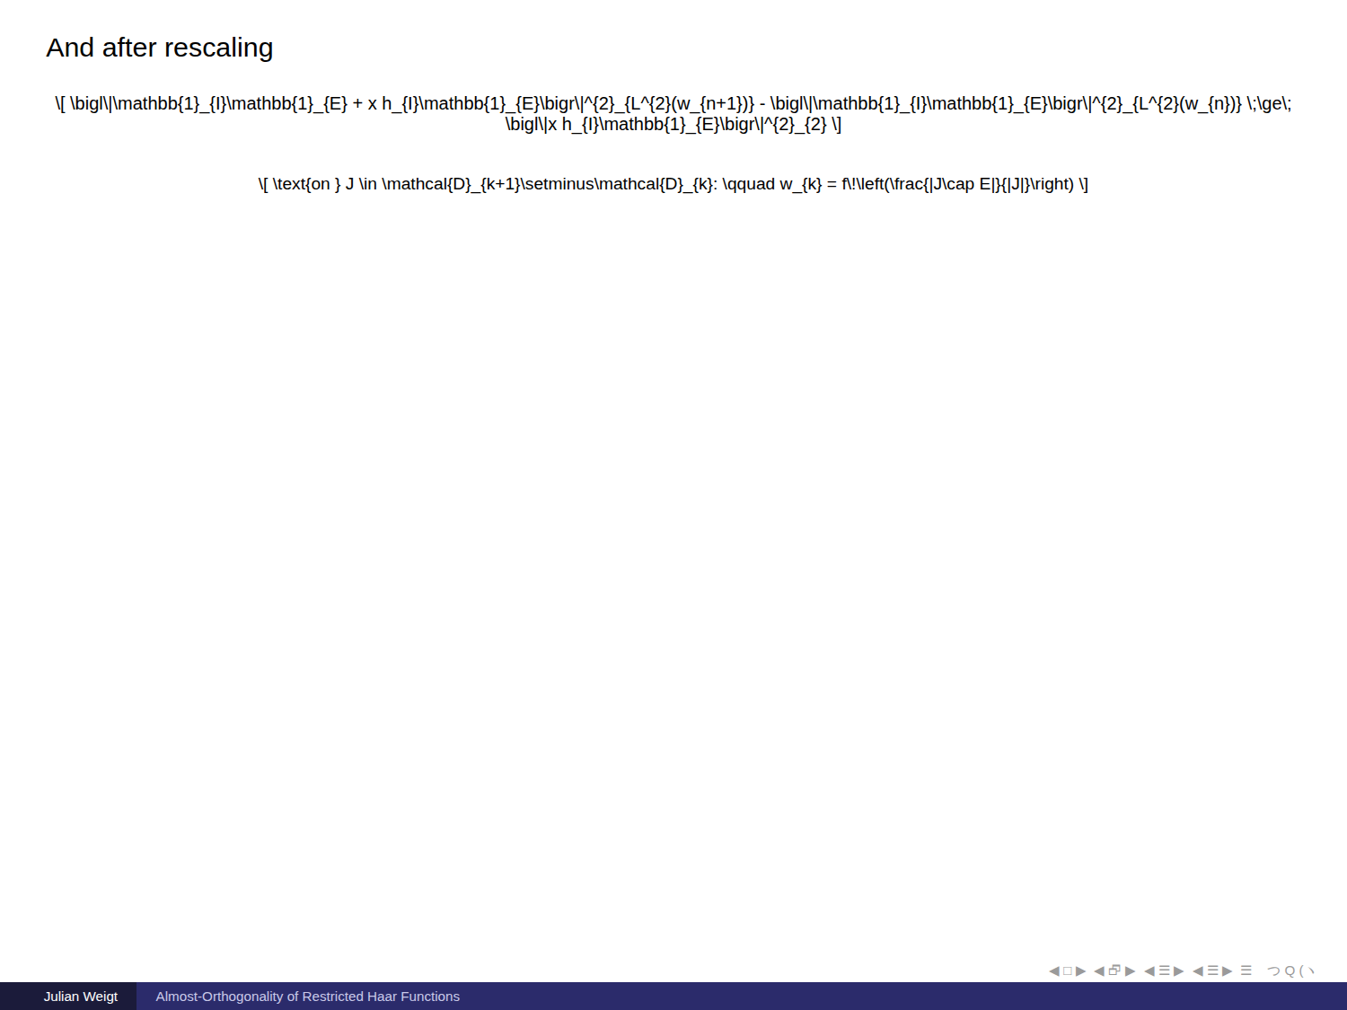And after rescaling
\[ \bigl\|\mathbb{1}_{I}\mathbb{1}_{E} + x h_{I}\mathbb{1}_{E}\bigr\|^{2}_{L^{2}(w_{n+1})} - \bigl\|\mathbb{1}_{I}\mathbb{1}_{E}\bigr\|^{2}_{L^{2}(w_{n})} \;\ge\; \bigl\|x h_{I}\mathbb{1}_{E}\bigr\|^{2}_{2} \]
\[ \text{on } J \in \mathcal{D}_{k+1}\setminus\mathcal{D}_{k}: \qquad w_{k} = f\!\left(\frac{|J\cap E|}{|J|}\right) \]
◀ □ ▶ ◀ 🗗 ▶ ◀ ☰ ▶ ◀ ☰ ▶ ☰ つ Q (ヽ
Julian Weigt
Almost-Orthogonality of Restricted Haar Functions